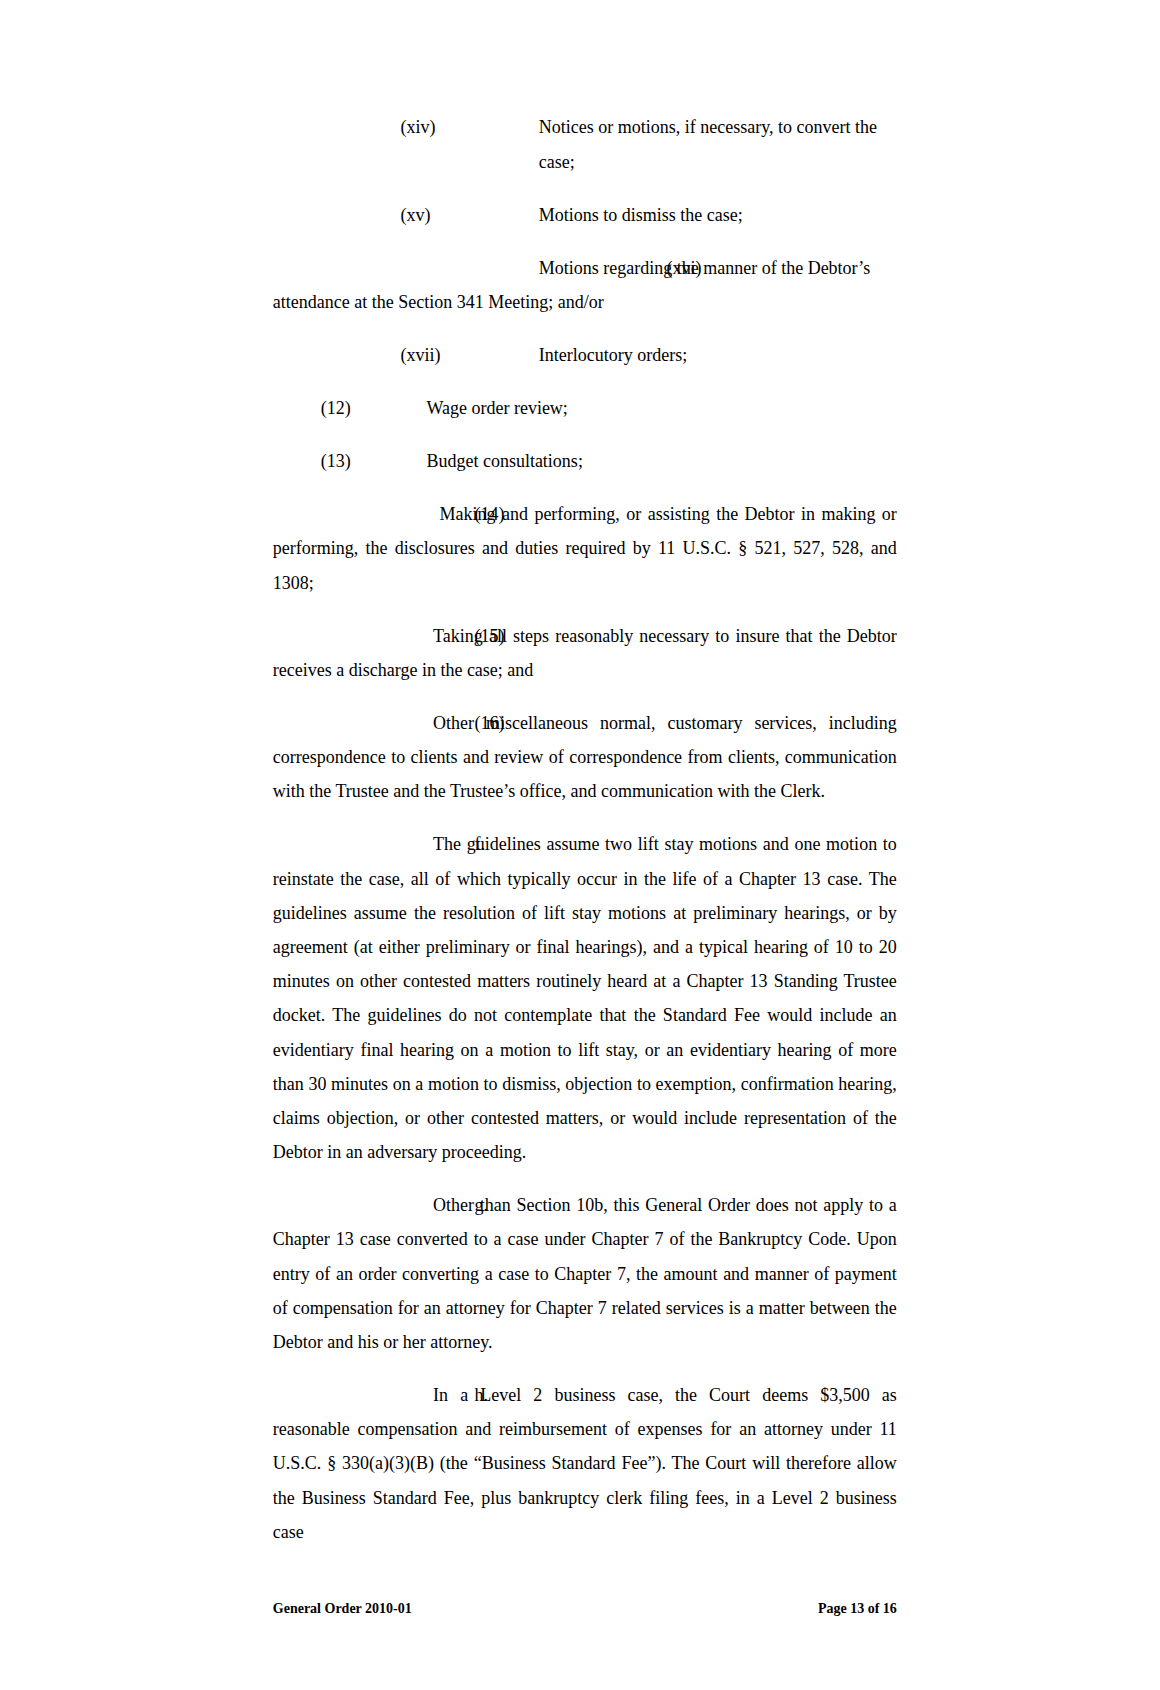(xiv) Notices or motions, if necessary, to convert the case;
(xv) Motions to dismiss the case;
(xvi) Motions regarding the manner of the Debtor’s attendance at the Section 341 Meeting; and/or
(xvii) Interlocutory orders;
(12) Wage order review;
(13) Budget consultations;
(14) Making and performing, or assisting the Debtor in making or performing, the disclosures and duties required by 11 U.S.C. § 521, 527, 528, and 1308;
(15) Taking all steps reasonably necessary to insure that the Debtor receives a discharge in the case; and
(16) Other miscellaneous normal, customary services, including correspondence to clients and review of correspondence from clients, communication with the Trustee and the Trustee’s office, and communication with the Clerk.
f. The guidelines assume two lift stay motions and one motion to reinstate the case, all of which typically occur in the life of a Chapter 13 case. The guidelines assume the resolution of lift stay motions at preliminary hearings, or by agreement (at either preliminary or final hearings), and a typical hearing of 10 to 20 minutes on other contested matters routinely heard at a Chapter 13 Standing Trustee docket. The guidelines do not contemplate that the Standard Fee would include an evidentiary final hearing on a motion to lift stay, or an evidentiary hearing of more than 30 minutes on a motion to dismiss, objection to exemption, confirmation hearing, claims objection, or other contested matters, or would include representation of the Debtor in an adversary proceeding.
g. Other than Section 10b, this General Order does not apply to a Chapter 13 case converted to a case under Chapter 7 of the Bankruptcy Code. Upon entry of an order converting a case to Chapter 7, the amount and manner of payment of compensation for an attorney for Chapter 7 related services is a matter between the Debtor and his or her attorney.
h. In a Level 2 business case, the Court deems $3,500 as reasonable compensation and reimbursement of expenses for an attorney under 11 U.S.C. § 330(a)(3)(B) (the “Business Standard Fee”). The Court will therefore allow the Business Standard Fee, plus bankruptcy clerk filing fees, in a Level 2 business case
General Order 2010-01
Page 13 of 16